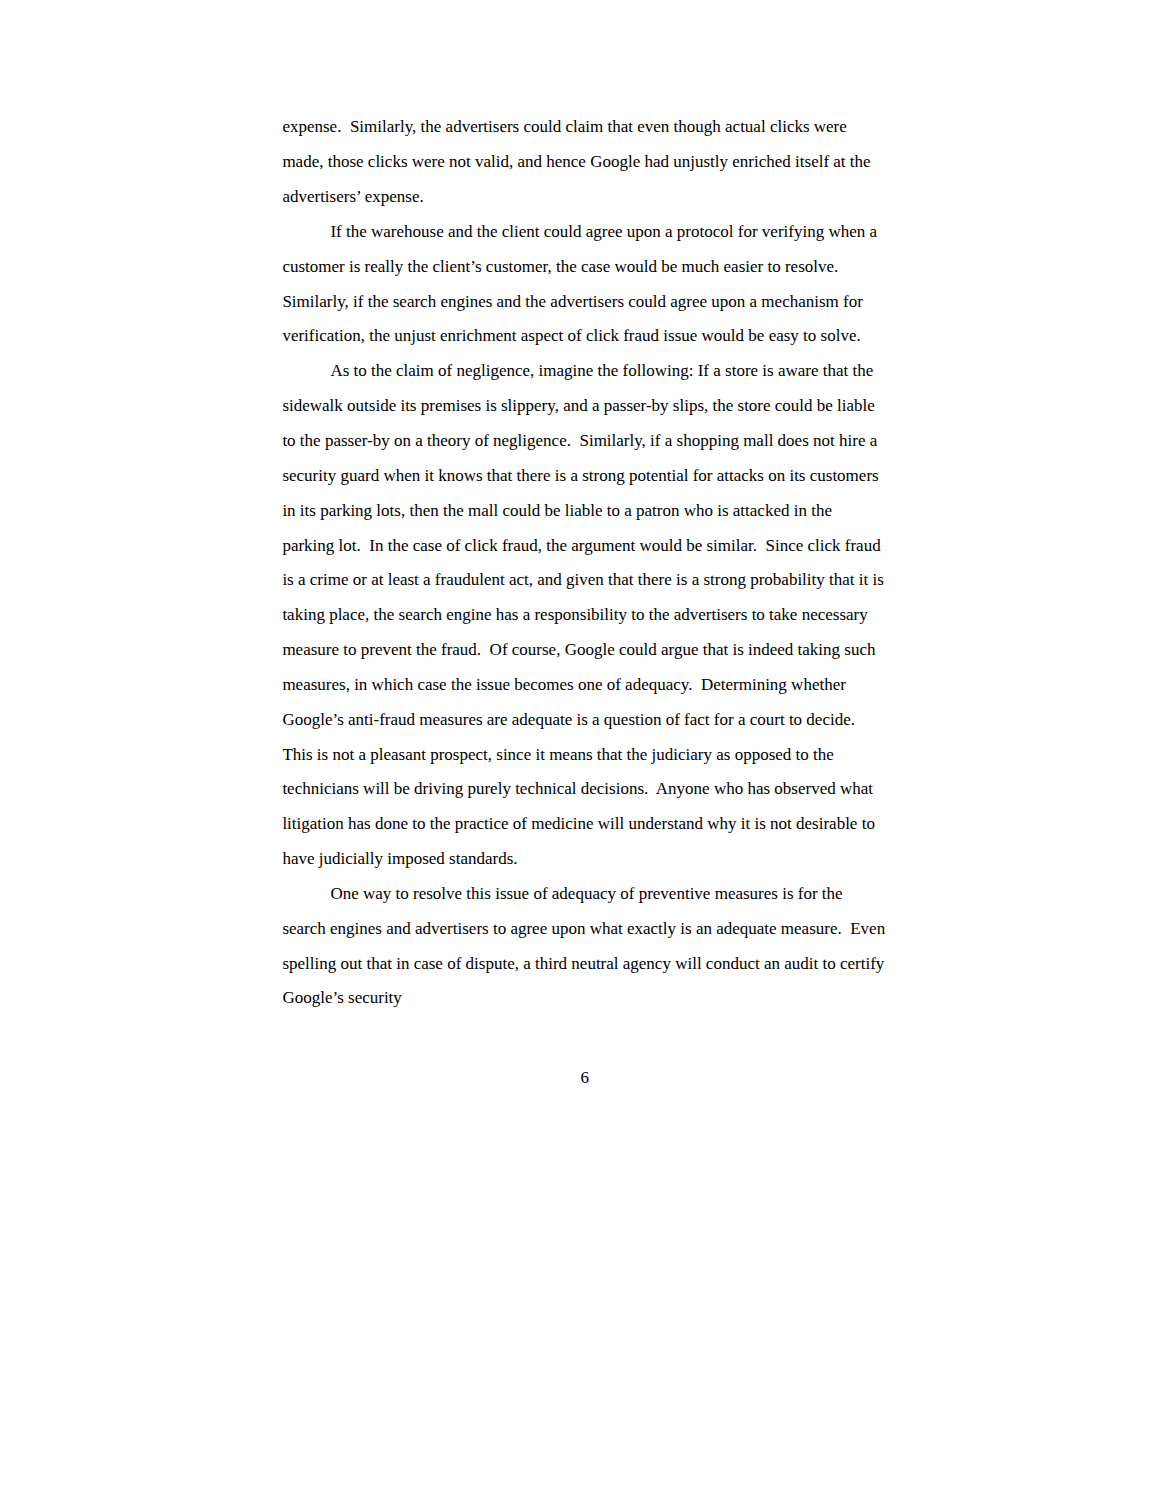expense. Similarly, the advertisers could claim that even though actual clicks were made, those clicks were not valid, and hence Google had unjustly enriched itself at the advertisers’ expense.
If the warehouse and the client could agree upon a protocol for verifying when a customer is really the client’s customer, the case would be much easier to resolve. Similarly, if the search engines and the advertisers could agree upon a mechanism for verification, the unjust enrichment aspect of click fraud issue would be easy to solve.
As to the claim of negligence, imagine the following: If a store is aware that the sidewalk outside its premises is slippery, and a passer-by slips, the store could be liable to the passer-by on a theory of negligence. Similarly, if a shopping mall does not hire a security guard when it knows that there is a strong potential for attacks on its customers in its parking lots, then the mall could be liable to a patron who is attacked in the parking lot. In the case of click fraud, the argument would be similar. Since click fraud is a crime or at least a fraudulent act, and given that there is a strong probability that it is taking place, the search engine has a responsibility to the advertisers to take necessary measure to prevent the fraud. Of course, Google could argue that is indeed taking such measures, in which case the issue becomes one of adequacy. Determining whether Google’s anti-fraud measures are adequate is a question of fact for a court to decide. This is not a pleasant prospect, since it means that the judiciary as opposed to the technicians will be driving purely technical decisions. Anyone who has observed what litigation has done to the practice of medicine will understand why it is not desirable to have judicially imposed standards.
One way to resolve this issue of adequacy of preventive measures is for the search engines and advertisers to agree upon what exactly is an adequate measure. Even spelling out that in case of dispute, a third neutral agency will conduct an audit to certify Google’s security
6